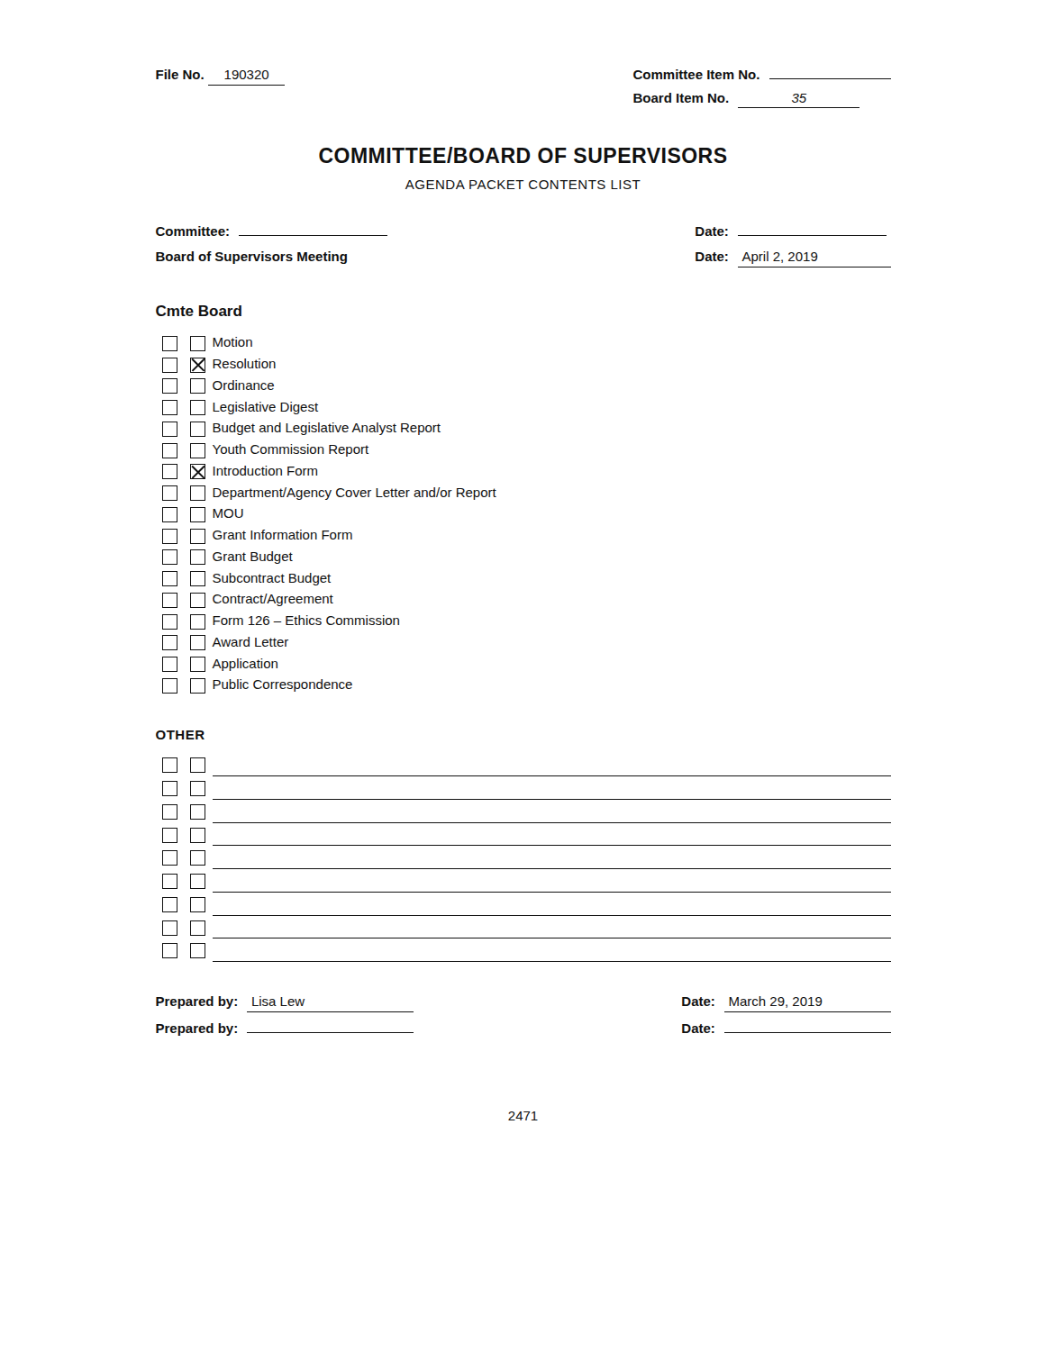File No. 190320
Committee Item No.
Board Item No. 35
COMMITTEE/BOARD OF SUPERVISORS
AGENDA PACKET CONTENTS LIST
Committee:
Board of Supervisors Meeting
Date:
Date: April 2, 2019
Cmte Board
| | | Motion |
| | | Resolution |
| | | Ordinance |
| | | Legislative Digest |
| | | Budget and Legislative Analyst Report |
| | | Youth Commission Report |
| | | Introduction Form |
| | | Department/Agency Cover Letter and/or Report |
| | | MOU |
| | | Grant Information Form |
| | | Grant Budget |
| | | Subcontract Budget |
| | | Contract/Agreement |
| | | Form 126 – Ethics Commission |
| | | Award Letter |
| | | Application |
| | | Public Correspondence |
OTHER
Prepared by: Lisa Lew
Prepared by:
Date: March 29, 2019
Date:
2471